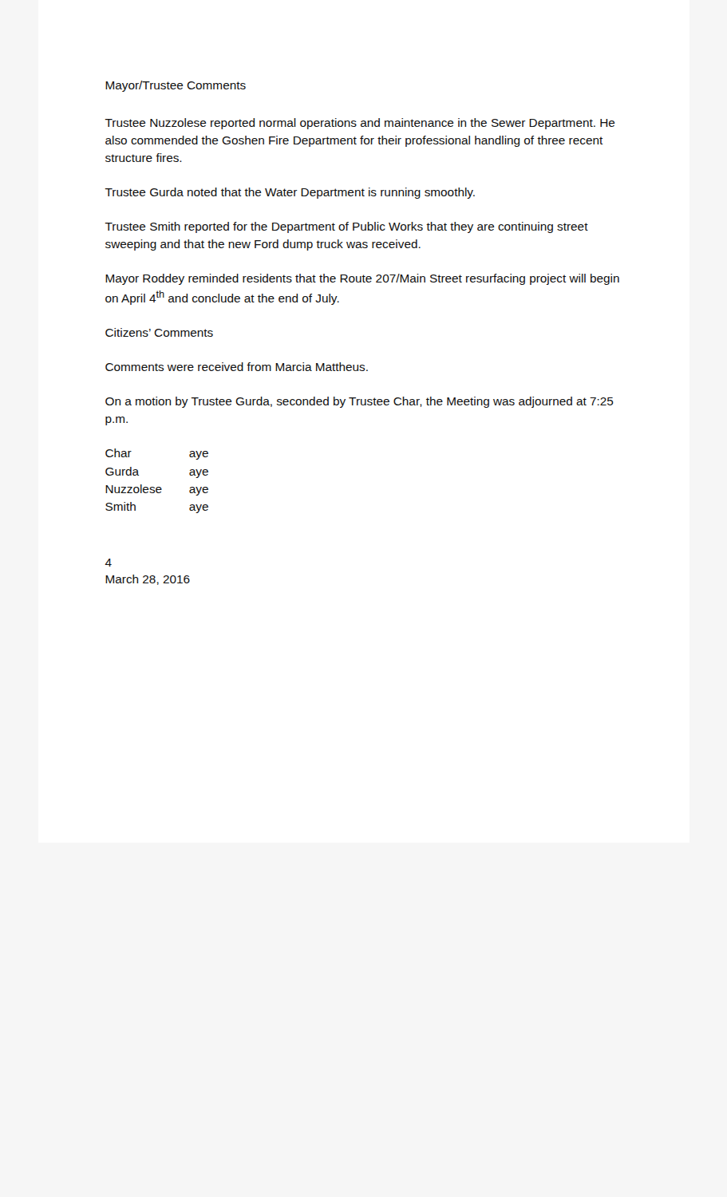Mayor/Trustee Comments
Trustee Nuzzolese reported normal operations and maintenance in the Sewer Department. He also commended the Goshen Fire Department for their professional handling of three recent structure fires.
Trustee Gurda noted that the Water Department is running smoothly.
Trustee Smith reported for the Department of Public Works that they are continuing street sweeping and that the new Ford dump truck was received.
Mayor Roddey reminded residents that the Route 207/Main Street resurfacing project will begin on April 4th and conclude at the end of July.
Citizens’ Comments
Comments were received from Marcia Mattheus.
On a motion by Trustee Gurda, seconded by Trustee Char, the Meeting was adjourned at 7:25 p.m.
| Char | aye |
| Gurda | aye |
| Nuzzolese | aye |
| Smith | aye |
4
March 28, 2016